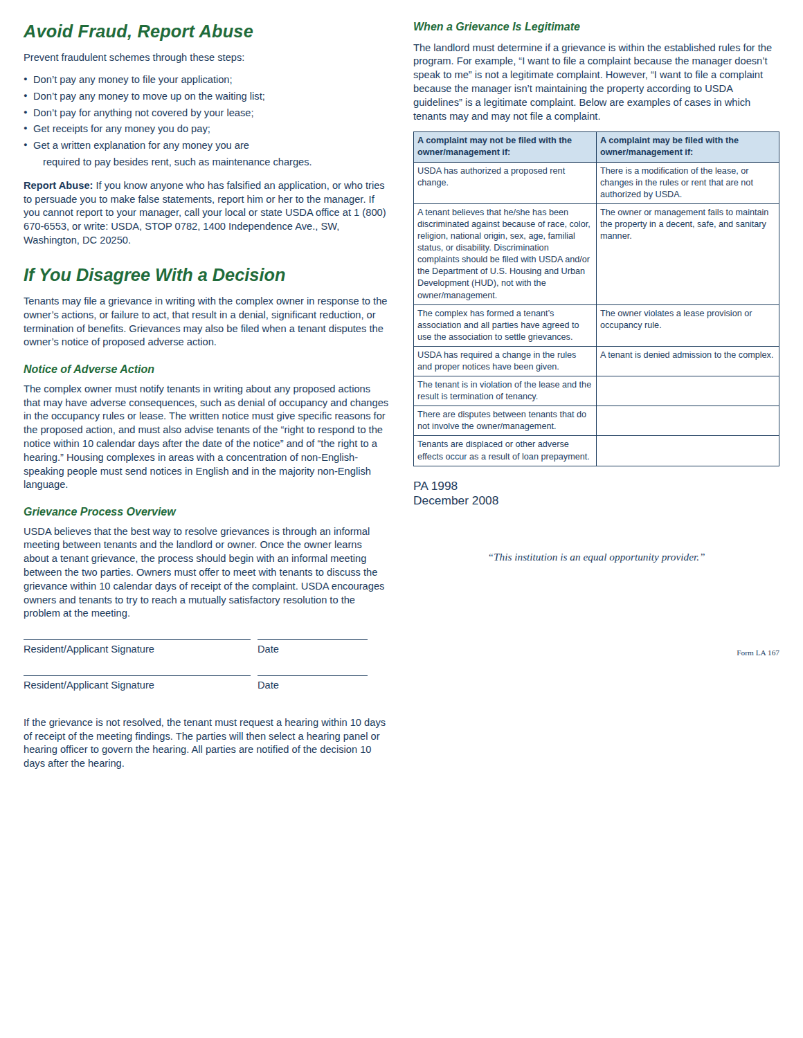Avoid Fraud, Report Abuse
Prevent fraudulent schemes through these steps:
Don’t pay any money to file your application;
Don’t pay any money to move up on the waiting list;
Don’t pay for anything not covered by your lease;
Get receipts for any money you do pay;
Get a written explanation for any money you are
required to pay besides rent, such as maintenance charges.
Report Abuse: If you know anyone who has falsified an application, or who tries to persuade you to make false statements, report him or her to the manager. If you cannot report to your manager, call your local or state USDA office at 1 (800) 670-6553, or write: USDA, STOP 0782, 1400 Independence Ave., SW, Washington, DC 20250.
If You Disagree With a Decision
Tenants may file a grievance in writing with the complex owner in response to the owner’s actions, or failure to act, that result in a denial, significant reduction, or termination of benefits. Grievances may also be filed when a tenant disputes the owner’s notice of proposed adverse action.
Notice of Adverse Action
The complex owner must notify tenants in writing about any proposed actions that may have adverse consequences, such as denial of occupancy and changes in the occupancy rules or lease. The written notice must give specific reasons for the proposed action, and must also advise tenants of the “right to respond to the notice within 10 calendar days after the date of the notice” and of “the right to a hearing.” Housing complexes in areas with a concentration of non-English-speaking people must send notices in English and in the majority non-English language.
Grievance Process Overview
USDA believes that the best way to resolve grievances is through an informal meeting between tenants and the landlord or owner. Once the owner learns about a tenant grievance, the process should begin with an informal meeting between the two parties. Owners must offer to meet with tenants to discuss the grievance within 10 calendar days of receipt of the complaint. USDA encourages owners and tenants to try to reach a mutually satisfactory resolution to the problem at the meeting.
Resident/Applicant Signature
Date
Resident/Applicant Signature
Date
If the grievance is not resolved, the tenant must request a hearing within 10 days of receipt of the meeting findings. The parties will then select a hearing panel or hearing officer to govern the hearing. All parties are notified of the decision 10 days after the hearing.
When a Grievance Is Legitimate
The landlord must determine if a grievance is within the established rules for the program. For example, “I want to file a complaint because the manager doesn’t speak to me” is not a legitimate complaint. However, “I want to file a complaint because the manager isn’t maintaining the property according to USDA guidelines” is a legitimate complaint. Below are examples of cases in which tenants may and may not file a complaint.
| A complaint may not be filed with the owner/management if: | A complaint may be filed with the owner/management if: |
| --- | --- |
| USDA has authorized a proposed rent change. | There is a modification of the lease, or changes in the rules or rent that are not authorized by USDA. |
| A tenant believes that he/she has been discriminated against because of race, color, religion, national origin, sex, age, familial status, or disability. Discrimination complaints should be filed with USDA and/or the Department of U.S. Housing and Urban Development (HUD), not with the owner/management. | The owner or management fails to maintain the property in a decent, safe, and sanitary manner. |
| The complex has formed a tenant’s association and all parties have agreed to use the association to settle grievances. | The owner violates a lease provision or occupancy rule. |
| USDA has required a change in the rules and proper notices have been given. | A tenant is denied admission to the complex. |
| The tenant is in violation of the lease and the result is termination of tenancy. | |
| There are disputes between tenants that do not involve the owner/management. | |
| Tenants are displaced or other adverse effects occur as a result of loan prepayment. | |
PA 1998
December 2008
“This institution is an equal opportunity provider.”
Form LA 167